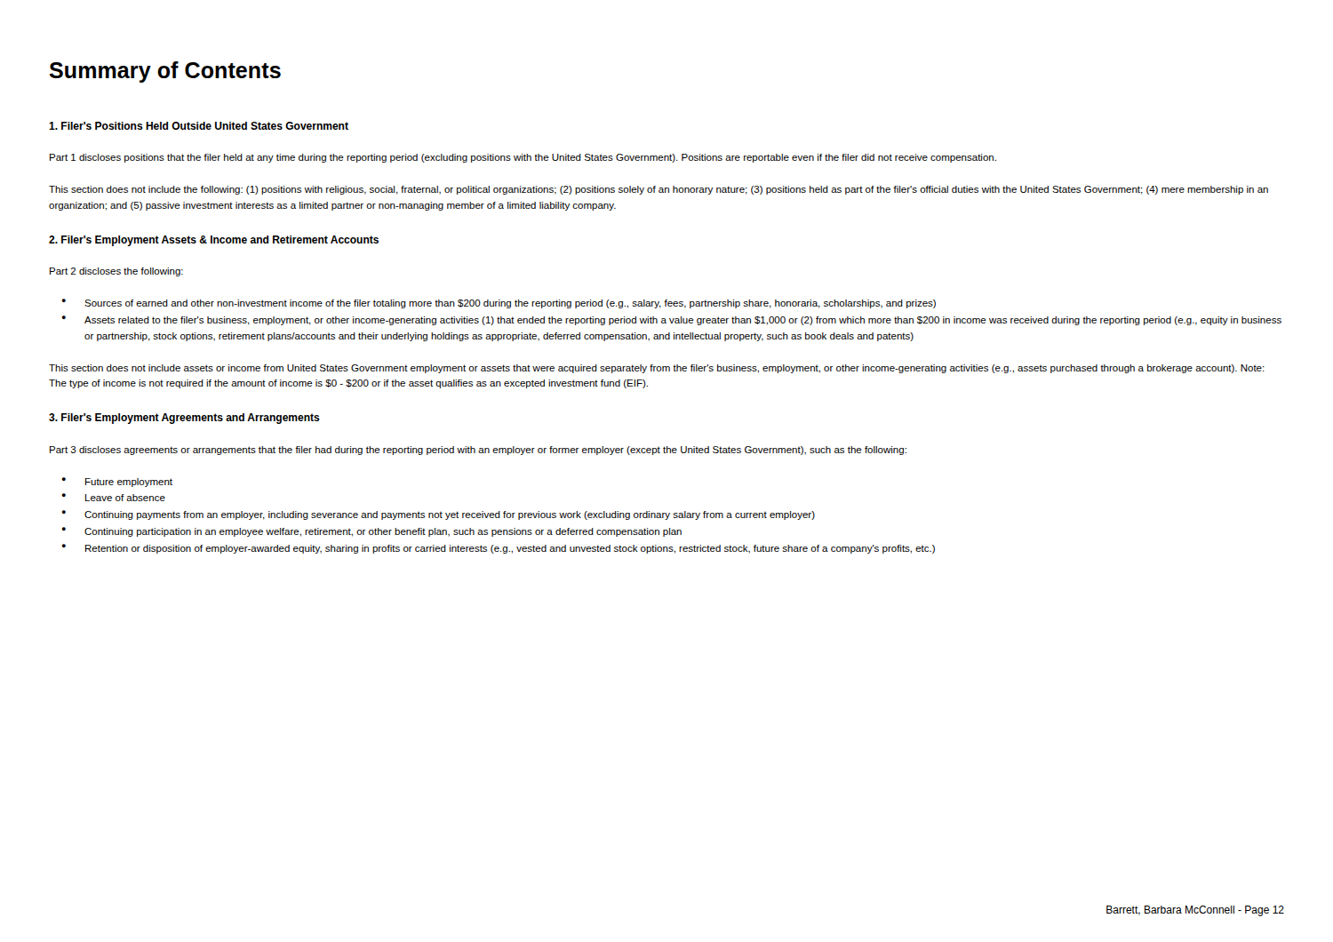Summary of Contents
1. Filer's Positions Held Outside United States Government
Part 1 discloses positions that the filer held at any time during the reporting period (excluding positions with the United States Government). Positions are reportable even if the filer did not receive compensation.
This section does not include the following: (1) positions with religious, social, fraternal, or political organizations; (2) positions solely of an honorary nature; (3) positions held as part of the filer's official duties with the United States Government; (4) mere membership in an organization; and (5) passive investment interests as a limited partner or non-managing member of a limited liability company.
2. Filer's Employment Assets & Income and Retirement Accounts
Part 2 discloses the following:
Sources of earned and other non-investment income of the filer totaling more than $200 during the reporting period (e.g., salary, fees, partnership share, honoraria, scholarships, and prizes)
Assets related to the filer's business, employment, or other income-generating activities (1) that ended the reporting period with a value greater than $1,000 or (2) from which more than $200 in income was received during the reporting period (e.g., equity in business or partnership, stock options, retirement plans/accounts and their underlying holdings as appropriate, deferred compensation, and intellectual property, such as book deals and patents)
This section does not include assets or income from United States Government employment or assets that were acquired separately from the filer's business, employment, or other income-generating activities (e.g., assets purchased through a brokerage account). Note: The type of income is not required if the amount of income is $0 - $200 or if the asset qualifies as an excepted investment fund (EIF).
3. Filer's Employment Agreements and Arrangements
Part 3 discloses agreements or arrangements that the filer had during the reporting period with an employer or former employer (except the United States Government), such as the following:
Future employment
Leave of absence
Continuing payments from an employer, including severance and payments not yet received for previous work (excluding ordinary salary from a current employer)
Continuing participation in an employee welfare, retirement, or other benefit plan, such as pensions or a deferred compensation plan
Retention or disposition of employer-awarded equity, sharing in profits or carried interests (e.g., vested and unvested stock options, restricted stock, future share of a company's profits, etc.)
Barrett, Barbara McConnell - Page 12